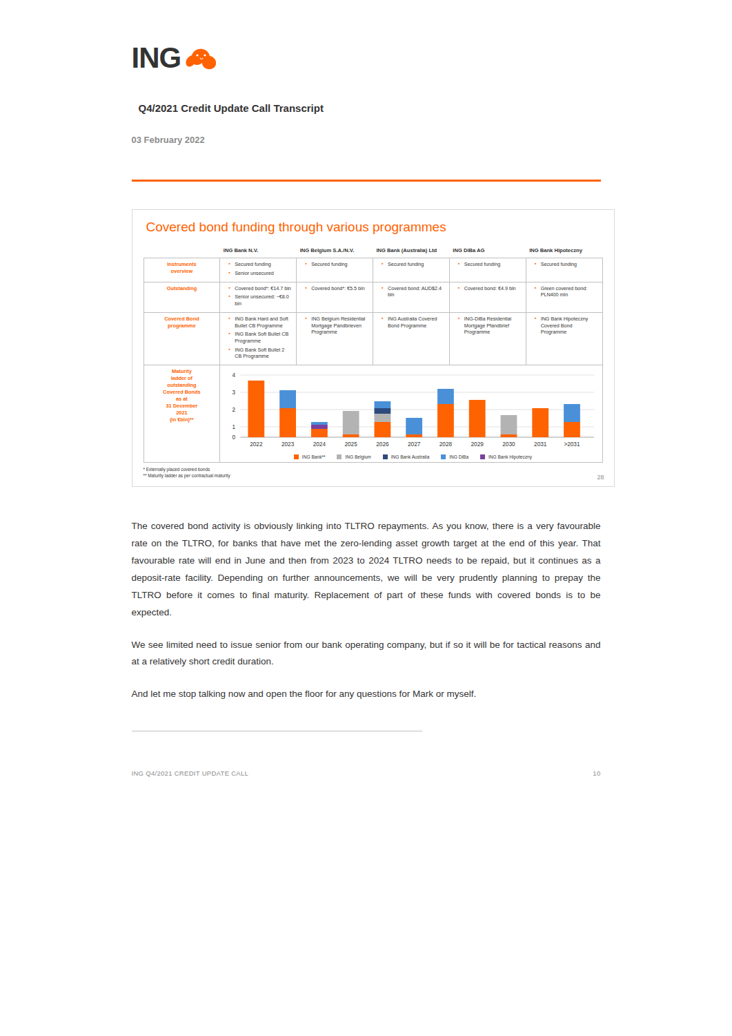ING
Q4/2021 Credit Update Call Transcript
03 February 2022
Covered bond funding through various programmes
| | ING Bank N.V. | ING Belgium S.A./N.V. | ING Bank (Australia) Ltd | ING DiBa AG | ING Bank Hipoteczny |
| --- | --- | --- | --- | --- | --- |
| Instruments overview | Secured funding Senior unsecured | Secured funding | Secured funding | Secured funding | Secured funding |
| Outstanding | Covered bond*: €14.7 bln Senior unsecured: ~€8.0 bln | Covered bond*: €5.5 bln | Covered bond: AUD$2.4 bln | Covered bond: €4.9 bln | Green covered bond: PLN400 mln |
| Covered Bond programme | ING Bank Hard and Soft Bullet CB Programme ING Bank Soft Bullet CB Programme ING Bank Soft Bullet 2 CB Programme | ING Belgium Residential Mortgage Pandbrieven Programme | ING Australia Covered Bond Programme | ING-DiBa Residential Mortgage Pfandbrief Programme | ING Bank Hipoteczny Covered Bond Programme |
| Maturity ladder of outstanding Covered Bonds as at 31 December 2021 (in €bln)** | 4 3 2 1 0 2022 2023 2024 2025 2026 2027 2028 2029 2030 2031 >2031 ING Bank** ING Belgium ING Bank Australia ING DiBa ING Bank Hipoteczny |
* Externally placed covered bonds
** Maturity ladder as per contractual maturity
28
The covered bond activity is obviously linking into TLTRO repayments. As you know, there is a very favourable rate on the TLTRO, for banks that have met the zero-lending asset growth target at the end of this year. That favourable rate will end in June and then from 2023 to 2024 TLTRO needs to be repaid, but it continues as a deposit-rate facility. Depending on further announcements, we will be very prudently planning to prepay the TLTRO before it comes to final maturity. Replacement of part of these funds with covered bonds is to be expected.
We see limited need to issue senior from our bank operating company, but if so it will be for tactical reasons and at a relatively short credit duration.
And let me stop talking now and open the floor for any questions for Mark or myself.
ING Q4/2021 CREDIT UPDATE CALL 10